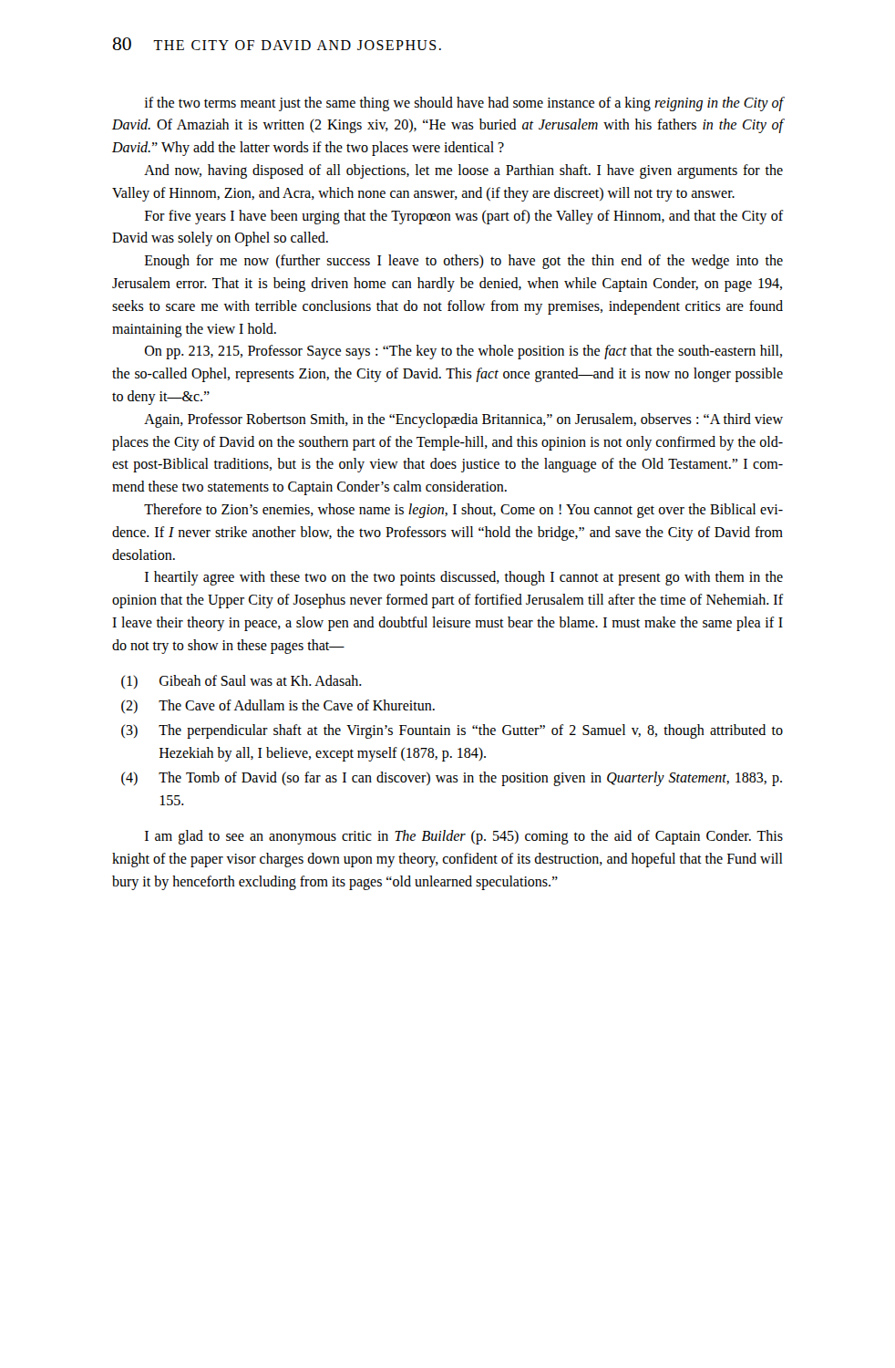80
The City of David and Josephus.
if the two terms meant just the same thing we should have had some instance of a king reigning in the City of David. Of Amaziah it is written (2 Kings xiv, 20), “He was buried at Jerusalem with his fathers in the City of David.” Why add the latter words if the two places were identical ?
And now, having disposed of all objections, let me loose a Parthian shaft. I have given arguments for the Valley of Hinnom, Zion, and Acra, which none can answer, and (if they are discreet) will not try to answer.
For five years I have been urging that the Tyropœon was (part of) the Valley of Hinnom, and that the City of David was solely on Ophel so called.
Enough for me now (further success I leave to others) to have got the thin end of the wedge into the Jerusalem error. That it is being driven home can hardly be denied, when while Captain Conder, on page 194, seeks to scare me with terrible conclusions that do not follow from my premises, independent critics are found maintaining the view I hold.
On pp. 213, 215, Professor Sayce says : “The key to the whole position is the fact that the south-eastern hill, the so-called Ophel, represents Zion, the City of David. This fact once granted—and it is now no longer possible to deny it—&c.”
Again, Professor Robertson Smith, in the “Encyclopædia Britannica,” on Jerusalem, observes : “A third view places the City of David on the southern part of the Temple-hill, and this opinion is not only confirmed by the oldest post-Biblical traditions, but is the only view that does justice to the language of the Old Testament.” I commend these two statements to Captain Conder’s calm consideration.
Therefore to Zion’s enemies, whose name is legion, I shout, Come on ! You cannot get over the Biblical evidence. If I never strike another blow, the two Professors will “hold the bridge,” and save the City of David from desolation.
I heartily agree with these two on the two points discussed, though I cannot at present go with them in the opinion that the Upper City of Josephus never formed part of fortified Jerusalem till after the time of Nehemiah. If I leave their theory in peace, a slow pen and doubtful leisure must bear the blame. I must make the same plea if I do not try to show in these pages that—
Gibeah of Saul was at Kh. Adasah.
The Cave of Adullam is the Cave of Khureitun.
The perpendicular shaft at the Virgin’s Fountain is “the Gutter” of 2 Samuel v, 8, though attributed to Hezekiah by all, I believe, except myself (1878, p. 184).
The Tomb of David (so far as I can discover) was in the position given in Quarterly Statement, 1883, p. 155.
I am glad to see an anonymous critic in The Builder (p. 545) coming to the aid of Captain Conder. This knight of the paper visor charges down upon my theory, confident of its destruction, and hopeful that the Fund will bury it by henceforth excluding from its pages “old unlearned speculations.”